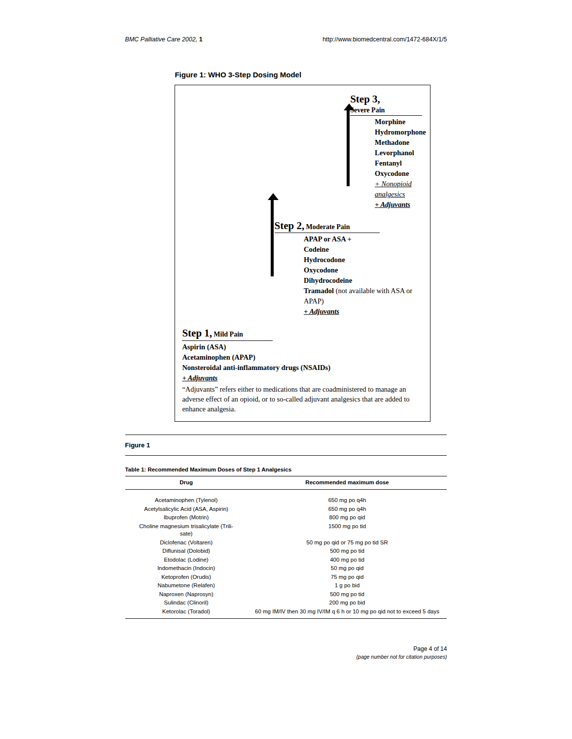BMC Palliative Care 2002, 1
http://www.biomedcentral.com/1472-684X/1/5
Figure 1: WHO 3-Step Dosing Model
Step 3, Severe Pain
Morphine
Hydromorphone
Methadone
Levorphanol
Fentanyl
Oxycodone
+ Nonopioid analgesics
+ Adjuvants
Step 2, Moderate Pain
APAP or ASA +
Codeine
Hydrocodone
Oxycodone
Dihydrocodeine
Tramadol (not available with ASA or APAP)
+ Adjuvants
Step 1, Mild Pain
Aspirin (ASA)
Acetaminophen (APAP)
Nonsteroidal anti-inflammatory drugs (NSAIDs)
+ Adjuvants
“Adjuvants” refers either to medications that are coadministered to manage an adverse effect of an opioid, or to so-called adjuvant analgesics that are added to enhance analgesia.
Figure 1
Table 1: Recommended Maximum Doses of Step 1 Analgesics
| Drug | Recommended maximum dose |
| --- | --- |
| Acetaminophen (Tylenol) | 650 mg po q4h |
| Acetylsalicylic Acid (ASA, Aspirin) | 650 mg po q4h |
| Ibuprofen (Motrin) | 800 mg po qid |
| Choline magnesium trisalicylate (Trili- sate) | 1500 mg po tid |
| Diclofenac (Voltaren) | 50 mg po qid or 75 mg po tid SR |
| Diflunisal (Dolobid) | 500 mg po tid |
| Etodolac (Lodine) | 400 mg po tid |
| Indomethacin (Indocin) | 50 mg po qid |
| Ketoprofen (Orudis) | 75 mg po qid |
| Nabumetone (Relafen) | 1 g po bid |
| Naproxen (Naprosyn) | 500 mg po tid |
| Sulindac (Clinoril) | 200 mg po bid |
| Ketorolac (Toradol) | 60 mg IM/IV then 30 mg IV/IM q 6 h or 10 mg po qid not to exceed 5 days |
Page 4 of 14
(page number not for citation purposes)